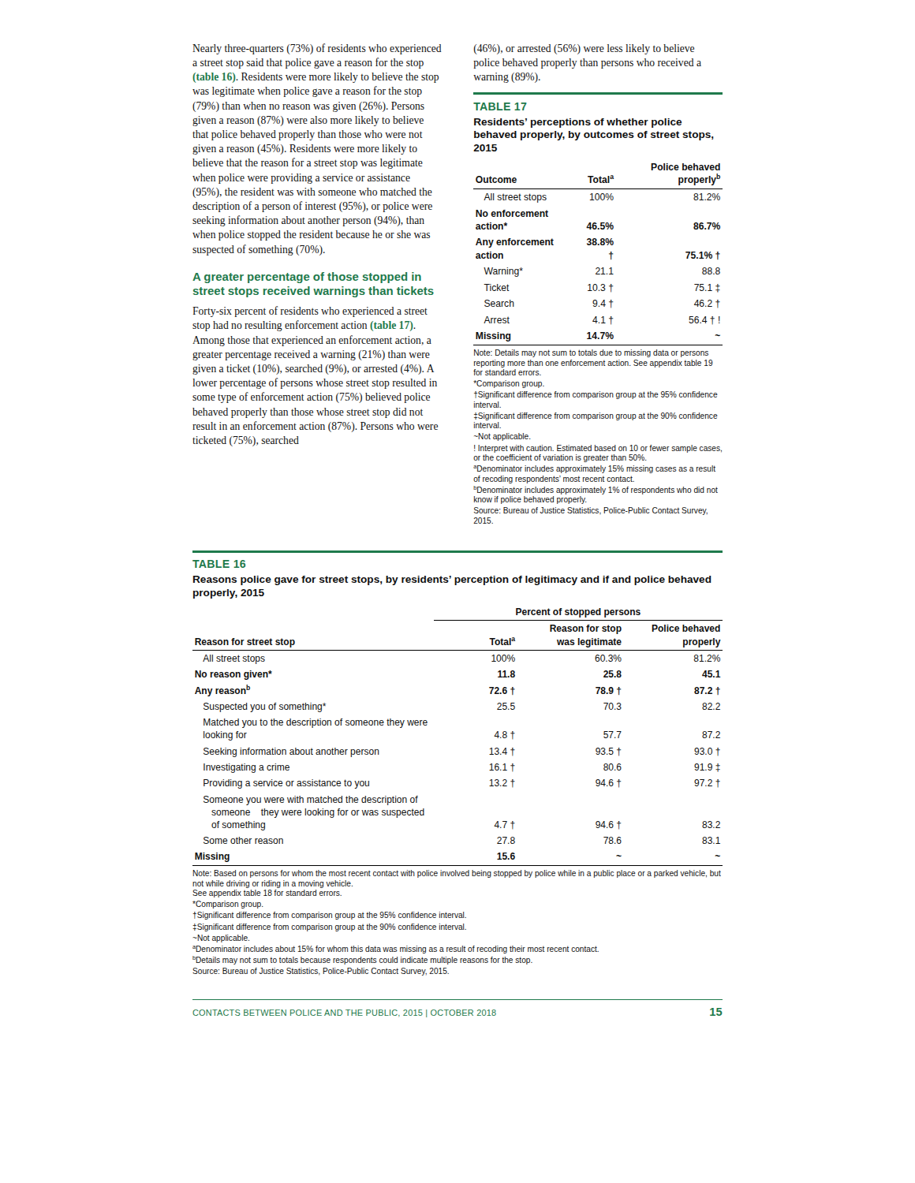Nearly three-quarters (73%) of residents who experienced a street stop said that police gave a reason for the stop (table 16). Residents were more likely to believe the stop was legitimate when police gave a reason for the stop (79%) than when no reason was given (26%). Persons given a reason (87%) were also more likely to believe that police behaved properly than those who were not given a reason (45%). Residents were more likely to believe that the reason for a street stop was legitimate when police were providing a service or assistance (95%), the resident was with someone who matched the description of a person of interest (95%), or police were seeking information about another person (94%), than when police stopped the resident because he or she was suspected of something (70%).
A greater percentage of those stopped in street stops received warnings than tickets
Forty-six percent of residents who experienced a street stop had no resulting enforcement action (table 17). Among those that experienced an enforcement action, a greater percentage received a warning (21%) than were given a ticket (10%), searched (9%), or arrested (4%). A lower percentage of persons whose street stop resulted in some type of enforcement action (75%) believed police behaved properly than those whose street stop did not result in an enforcement action (87%). Persons who were ticketed (75%), searched
(46%), or arrested (56%) were less likely to believe police behaved properly than persons who received a warning (89%).
TABLE 17
Residents’ perceptions of whether police behaved properly, by outcomes of street stops, 2015
| Outcome | Total a | Police behaved properly b |
| --- | --- | --- |
| All street stops | 100% | 81.2% |
| No enforcement action* | 46.5% | 86.7% |
| Any enforcement action | 38.8% † | 75.1% † |
| Warning* | 21.1 | 88.8 |
| Ticket | 10.3 † | 75.1 ‡ |
| Search | 9.4 † | 46.2 † |
| Arrest | 4.1 † | 56.4 † ! |
| Missing | 14.7% | ~ |
Note: Details may not sum to totals due to missing data or persons reporting more than one enforcement action. See appendix table 19 for standard errors.
*Comparison group.
†Significant difference from comparison group at the 95% confidence interval.
‡Significant difference from comparison group at the 90% confidence interval.
~Not applicable.
! Interpret with caution. Estimated based on 10 or fewer sample cases, or the coefficient of variation is greater than 50%.
aDenominator includes approximately 15% missing cases as a result of recoding respondents’ most recent contact.
bDenominator includes approximately 1% of respondents who did not know if police behaved properly.
Source: Bureau of Justice Statistics, Police-Public Contact Survey, 2015.
TABLE 16
Reasons police gave for street stops, by residents’ perception of legitimacy and if and police behaved properly, 2015
| | Percent of stopped persons |
| --- | --- |
| Reason for street stop | Total a | Reason for stop was legitimate | Police behaved properly |
| All street stops | 100% | 60.3% | 81.2% |
| No reason given* | 11.8 | 25.8 | 45.1 |
| Any reason b | 72.6 † | 78.9 † | 87.2 † |
| Suspected you of something* | 25.5 | 70.3 | 82.2 |
| Matched you to the description of someone they were looking for | 4.8 † | 57.7 | 87.2 |
| Seeking information about another person | 13.4 † | 93.5 † | 93.0 † |
| Investigating a crime | 16.1 † | 80.6 | 91.9 ‡ |
| Providing a service or assistance to you | 13.2 † | 94.6 † | 97.2 † |
| Someone you were with matched the description of someone they were looking for or was suspected of something | 4.7 † | 94.6 † | 83.2 |
| Some other reason | 27.8 | 78.6 | 83.1 |
| Missing | 15.6 | ~ | ~ |
Note: Based on persons for whom the most recent contact with police involved being stopped by police while in a public place or a parked vehicle, but not while driving or riding in a moving vehicle.
See appendix table 18 for standard errors.
*Comparison group.
†Significant difference from comparison group at the 95% confidence interval.
‡Significant difference from comparison group at the 90% confidence interval.
~Not applicable.
aDenominator includes about 15% for whom this data was missing as a result of recoding their most recent contact.
bDetails may not sum to totals because respondents could indicate multiple reasons for the stop.
Source: Bureau of Justice Statistics, Police-Public Contact Survey, 2015.
CONTACTS BETWEEN POLICE AND THE PUBLIC, 2015 | OCTOBER 2018
15